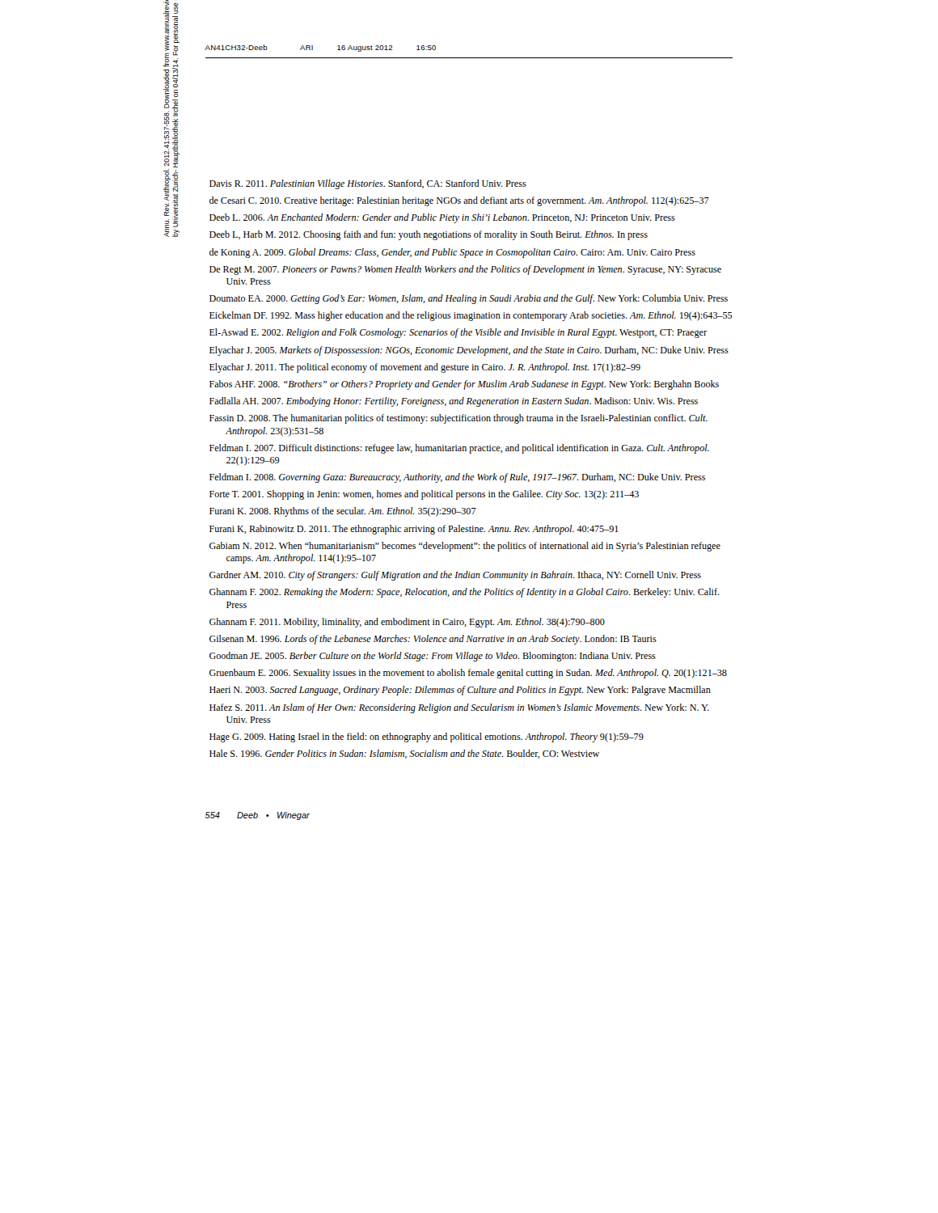AN41CH32-Deeb ARI 16 August 2012 16:50
Annu. Rev. Anthropol. 2012.41:537-558. Downloaded from www.annualreviews.org
by Universitat Zurich- Hauptbibliothek Irchel on 04/13/14. For personal use only.
Davis R. 2011. Palestinian Village Histories. Stanford, CA: Stanford Univ. Press
de Cesari C. 2010. Creative heritage: Palestinian heritage NGOs and defiant arts of government. Am. Anthropol. 112(4):625–37
Deeb L. 2006. An Enchanted Modern: Gender and Public Piety in Shi’i Lebanon. Princeton, NJ: Princeton Univ. Press
Deeb L, Harb M. 2012. Choosing faith and fun: youth negotiations of morality in South Beirut. Ethnos. In press
de Koning A. 2009. Global Dreams: Class, Gender, and Public Space in Cosmopolitan Cairo. Cairo: Am. Univ. Cairo Press
De Regt M. 2007. Pioneers or Pawns? Women Health Workers and the Politics of Development in Yemen. Syracuse, NY: Syracuse Univ. Press
Doumato EA. 2000. Getting God’s Ear: Women, Islam, and Healing in Saudi Arabia and the Gulf. New York: Columbia Univ. Press
Eickelman DF. 1992. Mass higher education and the religious imagination in contemporary Arab societies. Am. Ethnol. 19(4):643–55
El-Aswad E. 2002. Religion and Folk Cosmology: Scenarios of the Visible and Invisible in Rural Egypt. Westport, CT: Praeger
Elyachar J. 2005. Markets of Dispossession: NGOs, Economic Development, and the State in Cairo. Durham, NC: Duke Univ. Press
Elyachar J. 2011. The political economy of movement and gesture in Cairo. J. R. Anthropol. Inst. 17(1):82–99
Fabos AHF. 2008. “Brothers” or Others? Propriety and Gender for Muslim Arab Sudanese in Egypt. New York: Berghahn Books
Fadlalla AH. 2007. Embodying Honor: Fertility, Foreigness, and Regeneration in Eastern Sudan. Madison: Univ. Wis. Press
Fassin D. 2008. The humanitarian politics of testimony: subjectification through trauma in the Israeli-Palestinian conflict. Cult. Anthropol. 23(3):531–58
Feldman I. 2007. Difficult distinctions: refugee law, humanitarian practice, and political identification in Gaza. Cult. Anthropol. 22(1):129–69
Feldman I. 2008. Governing Gaza: Bureaucracy, Authority, and the Work of Rule, 1917–1967. Durham, NC: Duke Univ. Press
Forte T. 2001. Shopping in Jenin: women, homes and political persons in the Galilee. City Soc. 13(2): 211–43
Furani K. 2008. Rhythms of the secular. Am. Ethnol. 35(2):290–307
Furani K, Rabinowitz D. 2011. The ethnographic arriving of Palestine. Annu. Rev. Anthropol. 40:475–91
Gabiam N. 2012. When “humanitarianism” becomes “development”: the politics of international aid in Syria’s Palestinian refugee camps. Am. Anthropol. 114(1):95–107
Gardner AM. 2010. City of Strangers: Gulf Migration and the Indian Community in Bahrain. Ithaca, NY: Cornell Univ. Press
Ghannam F. 2002. Remaking the Modern: Space, Relocation, and the Politics of Identity in a Global Cairo. Berkeley: Univ. Calif. Press
Ghannam F. 2011. Mobility, liminality, and embodiment in Cairo, Egypt. Am. Ethnol. 38(4):790–800
Gilsenan M. 1996. Lords of the Lebanese Marches: Violence and Narrative in an Arab Society. London: IB Tauris
Goodman JE. 2005. Berber Culture on the World Stage: From Village to Video. Bloomington: Indiana Univ. Press
Gruenbaum E. 2006. Sexuality issues in the movement to abolish female genital cutting in Sudan. Med. Anthropol. Q. 20(1):121–38
Haeri N. 2003. Sacred Language, Ordinary People: Dilemmas of Culture and Politics in Egypt. New York: Palgrave Macmillan
Hafez S. 2011. An Islam of Her Own: Reconsidering Religion and Secularism in Women’s Islamic Movements. New York: N. Y. Univ. Press
Hage G. 2009. Hating Israel in the field: on ethnography and political emotions. Anthropol. Theory 9(1):59–79
Hale S. 1996. Gender Politics in Sudan: Islamism, Socialism and the State. Boulder, CO: Westview
554 Deeb•Winegar